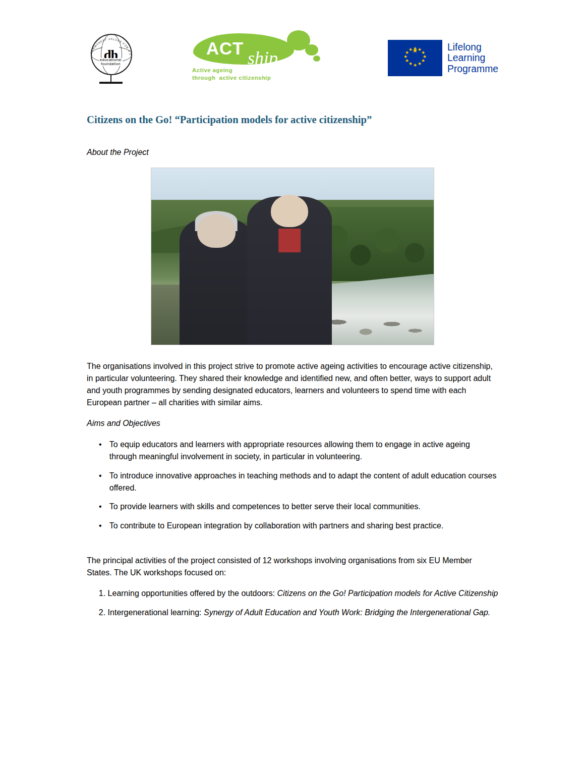PERMANENT VALUES FOR A CHANGING WORLD
dh
educational
foundation
ACT
ship
Active ageing
through active citizenship
★ ★ ★ ★ ★ ★ ★ ★ ★ ★ ★ ★
Lifelong
Learning
Programme
Citizens on the Go! “Participation models for active citizenship”
About the Project
The organisations involved in this project strive to promote active ageing activities to encourage active citizenship, in particular volunteering. They shared their knowledge and identified new, and often better, ways to support adult and youth programmes by sending designated educators, learners and volunteers to spend time with each European partner – all charities with similar aims.
Aims and Objectives
To equip educators and learners with appropriate resources allowing them to engage in active ageing through meaningful involvement in society, in particular in volunteering.
To introduce innovative approaches in teaching methods and to adapt the content of adult education courses offered.
To provide learners with skills and competences to better serve their local communities.
To contribute to European integration by collaboration with partners and sharing best practice.
The principal activities of the project consisted of 12 workshops involving organisations from six EU Member States. The UK workshops focused on:
Learning opportunities offered by the outdoors: Citizens on the Go! Participation models for Active Citizenship
Intergenerational learning: Synergy of Adult Education and Youth Work: Bridging the Intergenerational Gap.